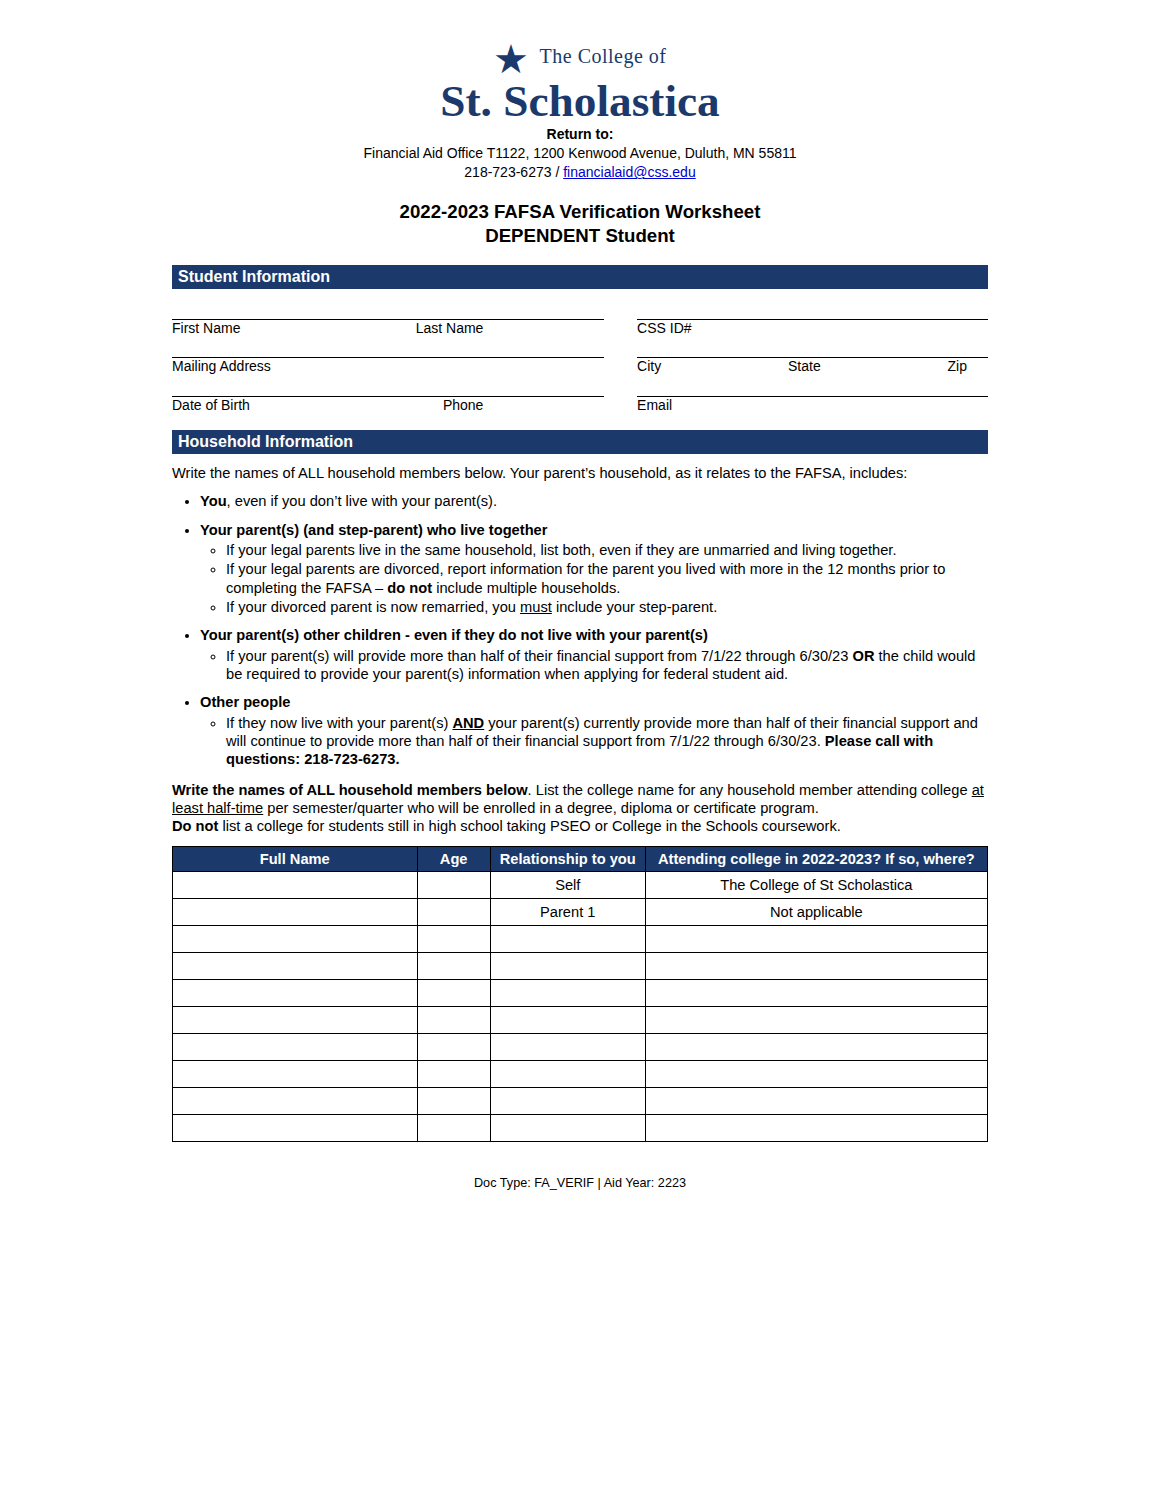★ The College of
St. Scholastica
Return to:
Financial Aid Office T1122, 1200 Kenwood Avenue, Duluth, MN 55811
218-723-6273 / financialaid@css.edu
2022-2023 FAFSA Verification Worksheet DEPENDENT Student
Student Information
| First Name Last Name | | CSS ID# |
| Mailing Address | | City State Zip |
| Date of Birth Phone | | Email |
Household Information
Write the names of ALL household members below. Your parent’s household, as it relates to the FAFSA, includes:
You, even if you don’t live with your parent(s).
Your parent(s) (and step-parent) who live together
If your legal parents live in the same household, list both, even if they are unmarried and living together.
If your legal parents are divorced, report information for the parent you lived with more in the 12 months prior to completing the FAFSA – do not include multiple households.
If your divorced parent is now remarried, you must include your step-parent.
Your parent(s) other children - even if they do not live with your parent(s)
If your parent(s) will provide more than half of their financial support from 7/1/22 through 6/30/23 OR the child would be required to provide your parent(s) information when applying for federal student aid.
Other people
If they now live with your parent(s) AND your parent(s) currently provide more than half of their financial support and will continue to provide more than half of their financial support from 7/1/22 through 6/30/23. Please call with questions: 218-723-6273.
Write the names of ALL household members below. List the college name for any household member attending college at least half-time per semester/quarter who will be enrolled in a degree, diploma or certificate program.
Do not list a college for students still in high school taking PSEO or College in the Schools coursework.
| Full Name | Age | Relationship to you | Attending college in 2022-2023? If so, where? |
| --- | --- | --- | --- |
| | | Self | The College of St Scholastica |
| | | Parent 1 | Not applicable |
Doc Type: FA_VERIF | Aid Year: 2223